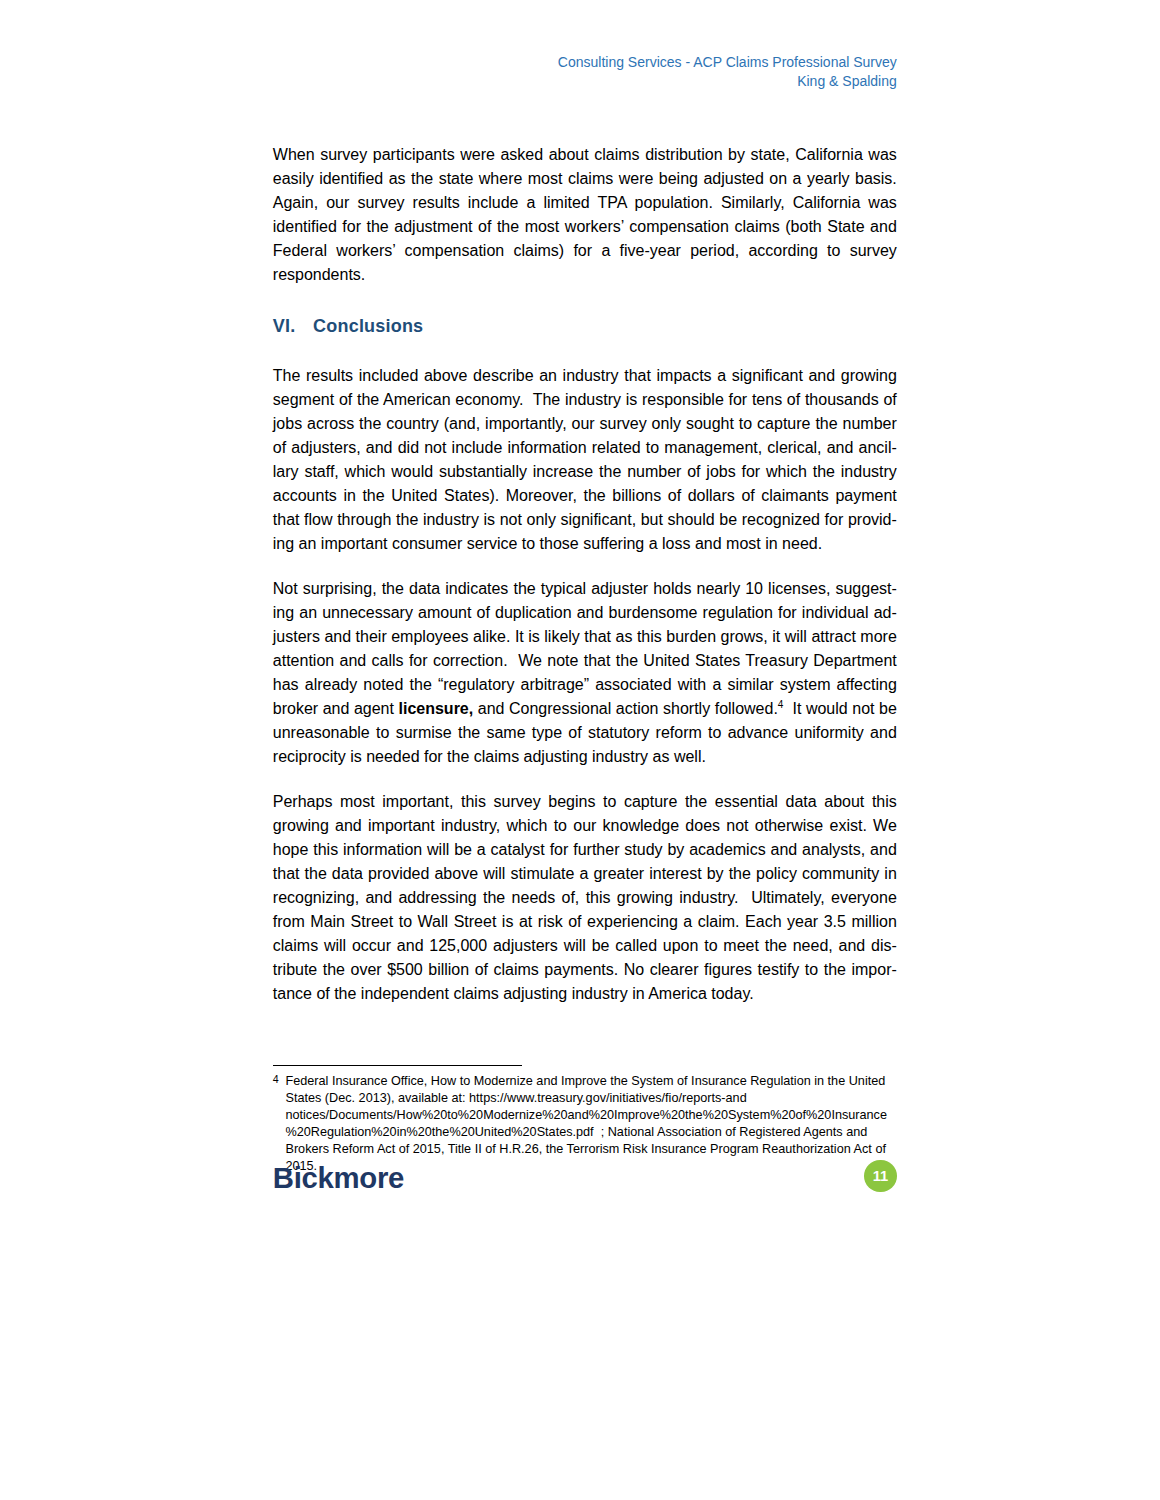Consulting Services - ACP Claims Professional Survey
King & Spalding
When survey participants were asked about claims distribution by state, California was easily identified as the state where most claims were being adjusted on a yearly basis. Again, our survey results include a limited TPA population. Similarly, California was identified for the adjustment of the most workers’ compensation claims (both State and Federal workers’ compensation claims) for a five-year period, according to survey respondents.
VI. Conclusions
The results included above describe an industry that impacts a significant and growing segment of the American economy. The industry is responsible for tens of thousands of jobs across the country (and, importantly, our survey only sought to capture the number of adjusters, and did not include information related to management, clerical, and ancillary staff, which would substantially increase the number of jobs for which the industry accounts in the United States). Moreover, the billions of dollars of claimants payment that flow through the industry is not only significant, but should be recognized for providing an important consumer service to those suffering a loss and most in need.
Not surprising, the data indicates the typical adjuster holds nearly 10 licenses, suggesting an unnecessary amount of duplication and burdensome regulation for individual adjusters and their employees alike. It is likely that as this burden grows, it will attract more attention and calls for correction. We note that the United States Treasury Department has already noted the “regulatory arbitrage” associated with a similar system affecting broker and agent licensure, and Congressional action shortly followed.4 It would not be unreasonable to surmise the same type of statutory reform to advance uniformity and reciprocity is needed for the claims adjusting industry as well.
Perhaps most important, this survey begins to capture the essential data about this growing and important industry, which to our knowledge does not otherwise exist. We hope this information will be a catalyst for further study by academics and analysts, and that the data provided above will stimulate a greater interest by the policy community in recognizing, and addressing the needs of, this growing industry. Ultimately, everyone from Main Street to Wall Street is at risk of experiencing a claim. Each year 3.5 million claims will occur and 125,000 adjusters will be called upon to meet the need, and distribute the over $500 billion of claims payments. No clearer figures testify to the importance of the independent claims adjusting industry in America today.
4
Federal Insurance Office, How to Modernize and Improve the System of Insurance Regulation in the United States (Dec. 2013), available at: https://www.treasury.gov/initiatives/fio/reports-and notices/Documents/How%20to%20Modernize%20and%20Improve%20the%20System%20of%20Insurance%20Regulation%20in%20the%20United%20States.pdf ; National Association of Registered Agents and Brokers Reform Act of 2015, Title II of H.R.26, the Terrorism Risk Insurance Program Reauthorization Act of 2015.
Bickmore
11